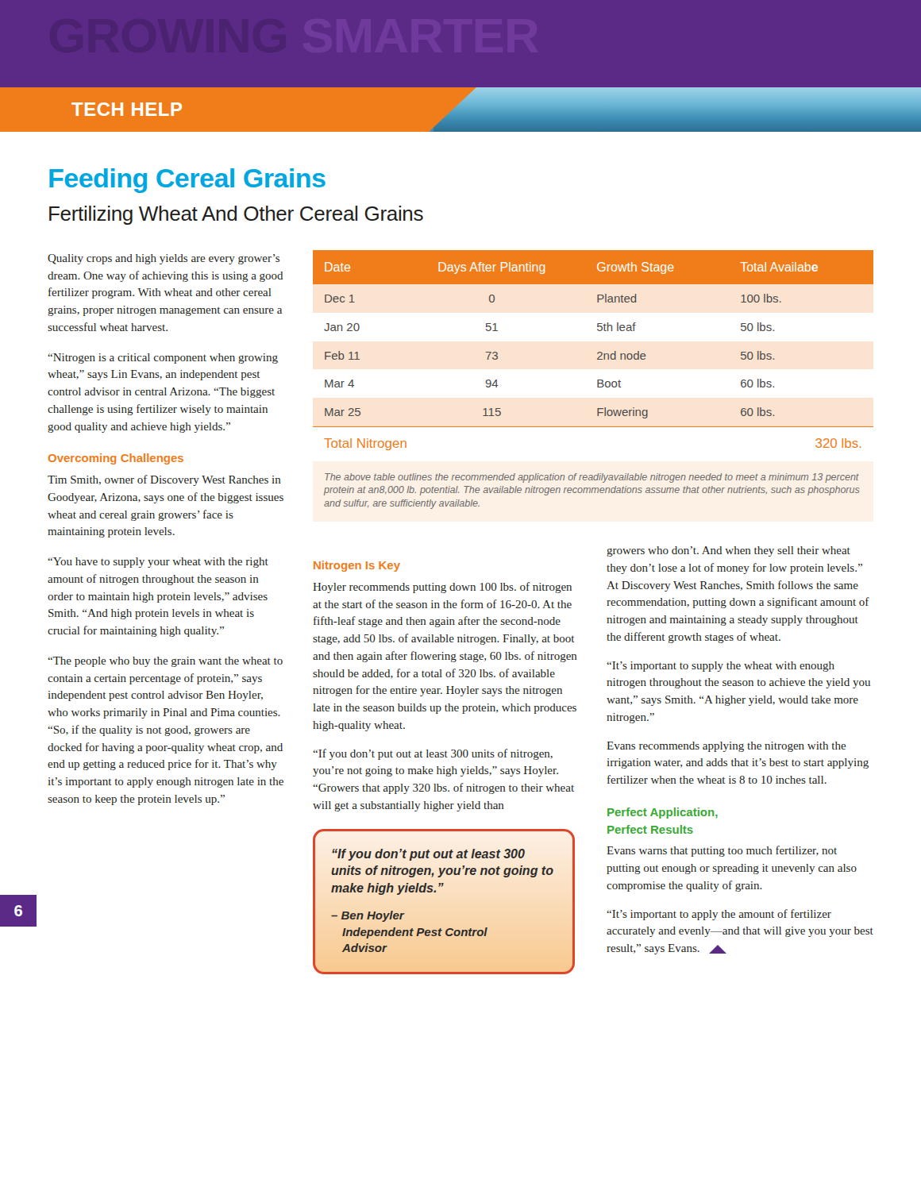Growing Smarter
Tech Help
Feeding Cereal Grains
Fertilizing Wheat And Other Cereal Grains
Quality crops and high yields are every grower’s dream. One way of achieving this is using a good fertilizer program. With wheat and other cereal grains, proper nitrogen management can ensure a successful wheat harvest.
“Nitrogen is a critical component when growing wheat,” says Lin Evans, an independent pest control advisor in central Arizona. “The biggest challenge is using fertilizer wisely to maintain good quality and achieve high yields.”
Overcoming Challenges
Tim Smith, owner of Discovery West Ranches in Goodyear, Arizona, says one of the biggest issues wheat and cereal grain growers’ face is maintaining protein levels.
“You have to supply your wheat with the right amount of nitrogen throughout the season in order to maintain high protein levels,” advises Smith. “And high protein levels in wheat is crucial for maintaining high quality.”
“The people who buy the grain want the wheat to contain a certain percentage of protein,” says independent pest control advisor Ben Hoyler, who works primarily in Pinal and Pima counties. “So, if the quality is not good, growers are docked for having a poor-quality wheat crop, and end up getting a reduced price for it. That’s why it’s important to apply enough nitrogen late in the season to keep the protein levels up.”
| Date | Days After Planting | Growth Stage | Total Availab e |
| --- | --- | --- | --- |
| Dec 1 | 0 | Planted | 100 lbs. |
| Jan 20 | 51 | 5th leaf | 50 lbs. |
| Feb 11 | 73 | 2nd node | 50 lbs. |
| Mar 4 | 94 | Boot | 60 lbs. |
| Mar 25 | 115 | Flowering | 60 lbs. |
| Total Nitrogen | 320 lbs. |
The above table outlines the recommended application of readilyavailable nitrogen needed to meet a minimum 13 percent protein at an8,000 lb. potential. The available nitrogen recommendations assume that other nutrients, such as phosphorus and sulfur, are sufficiently available.
Nitrogen Is Key
Hoyler recommends putting down 100 lbs. of nitrogen at the start of the season in the form of 16-20-0. At the fifth-leaf stage and then again after the second-node stage, add 50 lbs. of available nitrogen. Finally, at boot and then again after flowering stage, 60 lbs. of nitrogen should be added, for a total of 320 lbs. of available nitrogen for the entire year. Hoyler says the nitrogen late in the season builds up the protein, which produces high-quality wheat.
“If you don’t put out at least 300 units of nitrogen, you’re not going to make high yields,” says Hoyler. “Growers that apply 320 lbs. of nitrogen to their wheat will get a substantially higher yield than
“If you don’t put out at least 300 units of nitrogen, you’re not going to make high yields.”
– Ben Hoyler Independent Pest Control Advisor
growers who don’t. And when they sell their wheat they don’t lose a lot of money for low protein levels.” At Discovery West Ranches, Smith follows the same recommendation, putting down a significant amount of nitrogen and maintaining a steady supply throughout the different growth stages of wheat.
“It’s important to supply the wheat with enough nitrogen throughout the season to achieve the yield you want,” says Smith. “A higher yield, would take more nitrogen.”
Evans recommends applying the nitrogen with the irrigation water, and adds that it’s best to start applying fertilizer when the wheat is 8 to 10 inches tall.
Perfect Application,
Perfect Results
Evans warns that putting too much fertilizer, not putting out enough or spreading it unevenly can also compromise the quality of grain.
“It’s important to apply the amount of fertilizer accurately and evenly—and that will give you your best result,” says Evans.
6